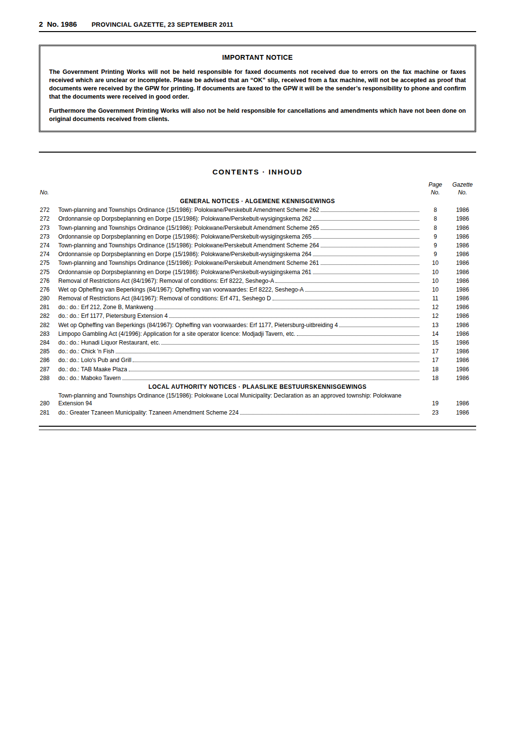2 No. 1986 PROVINCIAL GAZETTE, 23 SEPTEMBER 2011
IMPORTANT NOTICE
The Government Printing Works will not be held responsible for faxed documents not received due to errors on the fax machine or faxes received which are unclear or incomplete. Please be advised that an “OK” slip, received from a fax machine, will not be accepted as proof that documents were received by the GPW for printing. If documents are faxed to the GPW it will be the sender’s responsibility to phone and confirm that the documents were received in good order.
Furthermore the Government Printing Works will also not be held responsible for cancellations and amendments which have not been done on original documents received from clients.
CONTENTS · INHOUD
| No. | | Page No. | Gazette No. |
| GENERAL NOTICES · ALGEMENE KENNISGEWINGS |
| 272 | Town-planning and Townships Ordinance (15/1986): Polokwane/Perskebult Amendment Scheme 262 | 8 | 1986 |
| 272 | Ordonnansie op Dorpsbeplanning en Dorpe (15/1986): Polokwane/Perskebult-wysigingskema 262 | 8 | 1986 |
| 273 | Town-planning and Townships Ordinance (15/1986): Polokwane/Perskebult Amendment Scheme 265 | 8 | 1986 |
| 273 | Ordonnansie op Dorpsbeplanning en Dorpe (15/1986): Polokwane/Perskebult-wysigingskema 265 | 9 | 1986 |
| 274 | Town-planning and Townships Ordinance (15/1986): Polokwane/Perskebult Amendment Scheme 264 | 9 | 1986 |
| 274 | Ordonnansie op Dorpsbeplanning en Dorpe (15/1986): Polokwane/Perskebult-wysigingskema 264 | 9 | 1986 |
| 275 | Town-planning and Townships Ordinance (15/1986): Polokwane/Perskebult Amendment Scheme 261 | 10 | 1986 |
| 275 | Ordonnansie op Dorpsbeplanning en Dorpe (15/1986): Polokwane/Perskebult-wysigingskema 261 | 10 | 1986 |
| 276 | Removal of Restrictions Act (84/1967): Removal of conditions: Erf 8222, Seshego-A | 10 | 1986 |
| 276 | Wet op Opheffing van Beperkings (84/1967): Opheffing van voorwaardes: Erf 8222, Seshego-A | 10 | 1986 |
| 280 | Removal of Restrictions Act (84/1967): Removal of conditions: Erf 471, Seshego D | 11 | 1986 |
| 281 | do.: do.: Erf 212, Zone B, Mankweng | 12 | 1986 |
| 282 | do.: do.: Erf 1177, Pietersburg Extension 4 | 12 | 1986 |
| 282 | Wet op Opheffing van Beperkings (84/1967): Opheffing van voorwaardes: Erf 1177, Pietersburg-uitbreiding 4 | 13 | 1986 |
| 283 | Limpopo Gambling Act (4/1996): Application for a site operator licence: Modjadji Tavern, etc. | 14 | 1986 |
| 284 | do.: do.: Hunadi Liquor Restaurant, etc. | 15 | 1986 |
| 285 | do.: do.: Chick 'n Fish | 17 | 1986 |
| 286 | do.: do.: Lolo's Pub and Grill | 17 | 1986 |
| 287 | do.: do.: TAB Maake Plaza | 18 | 1986 |
| 288 | do.: do.: Maboko Tavern | 18 | 1986 |
| LOCAL AUTHORITY NOTICES · PLAASLIKE BESTUURSKENNISGEWINGS |
| 280 | Town-planning and Townships Ordinance (15/1986): Polokwane Local Municipality: Declaration as an approved township: Polokwane Extension 94 | 19 | 1986 |
| 281 | do.: Greater Tzaneen Municipality: Tzaneen Amendment Scheme 224 | 23 | 1986 |